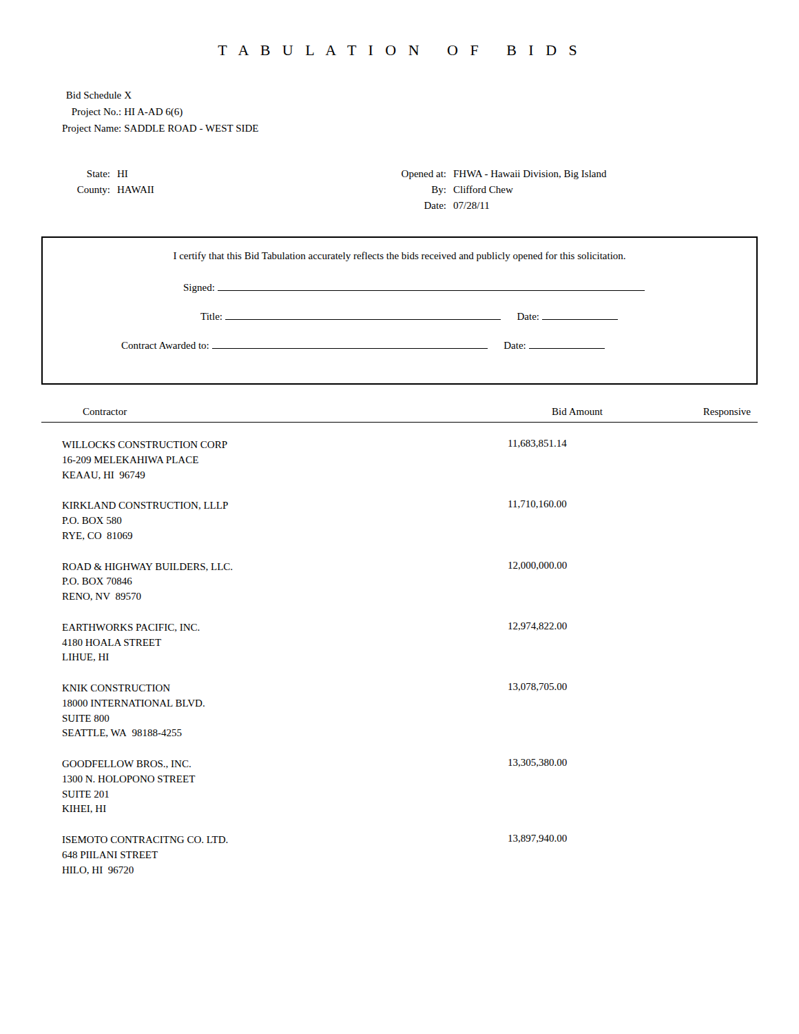T A B U L A T I O N O F B I D S
| Bid Schedule | X |
| Project No.: | HI A-AD 6(6) |
| Project Name: | SADDLE ROAD - WEST SIDE |
| / State: / HI / / County: / HAWAII / | / Opened at: / FHWA - Hawaii Division, Big Island / / By: / Clifford Chew / / Date: / 07/28/11 / |
I certify that this Bid Tabulation accurately reflects the bids received and publicly opened for this solicitation.
Signed:
Title: Date:
Contract Awarded to: Date:
| Contractor | Bid Amount | Responsive |
| --- | --- | --- |
| WILLOCKS CONSTRUCTION CORP 16-209 MELEKAHIWA PLACE KEAAU, HI 96749 | 11,683,851.14 | |
| KIRKLAND CONSTRUCTION, LLLP P.O. BOX 580 RYE, CO 81069 | 11,710,160.00 | |
| ROAD & HIGHWAY BUILDERS, LLC. P.O. BOX 70846 RENO, NV 89570 | 12,000,000.00 | |
| EARTHWORKS PACIFIC, INC. 4180 HOALA STREET LIHUE, HI | 12,974,822.00 | |
| KNIK CONSTRUCTION 18000 INTERNATIONAL BLVD. SUITE 800 SEATTLE, WA 98188-4255 | 13,078,705.00 | |
| GOODFELLOW BROS., INC. 1300 N. HOLOPONO STREET SUITE 201 KIHEI, HI | 13,305,380.00 | |
| ISEMOTO CONTRACITNG CO. LTD. 648 PIILANI STREET HILO, HI 96720 | 13,897,940.00 | |